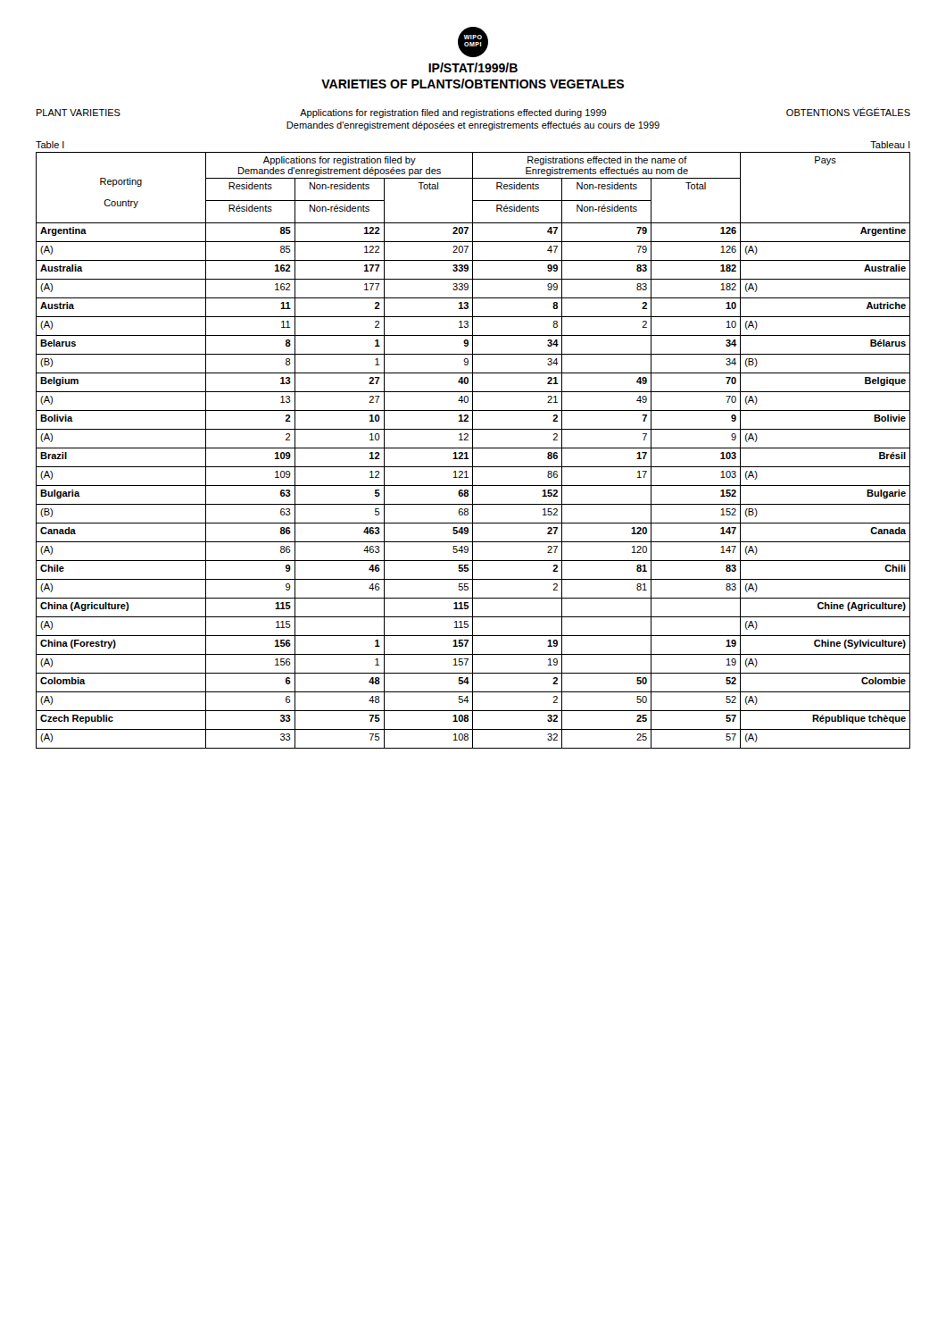WIPO
OMPI
IP/STAT/1999/B
VARIETIES OF PLANTS/OBTENTIONS VEGETALES
PLANT VARIETIES
Applications for registration filed and registrations effected during 1999
OBTENTIONS VÉGÉTALES
Demandes d'enregistrement déposées et enregistrements effectués au cours de 1999
Table I
Tableau I
| Reporting Country | Applications for registration filed by Demandes d'enregistrement déposées par des | Registrations effected in the name of Enregistrements effectués au nom de | Pays |
| --- | --- | --- | --- |
| Residents | Non-residents | Total | Residents | Non-residents | Total |
| Résidents | Non-résidents | Résidents | Non-résidents |
| Argentina | 85 | 122 | 207 | 47 | 79 | 126 | Argentine |
| (A) | 85 | 122 | 207 | 47 | 79 | 126 | (A) |
| Australia | 162 | 177 | 339 | 99 | 83 | 182 | Australie |
| (A) | 162 | 177 | 339 | 99 | 83 | 182 | (A) |
| Austria | 11 | 2 | 13 | 8 | 2 | 10 | Autriche |
| (A) | 11 | 2 | 13 | 8 | 2 | 10 | (A) |
| Belarus | 8 | 1 | 9 | 34 | | 34 | Bélarus |
| (B) | 8 | 1 | 9 | 34 | | 34 | (B) |
| Belgium | 13 | 27 | 40 | 21 | 49 | 70 | Belgique |
| (A) | 13 | 27 | 40 | 21 | 49 | 70 | (A) |
| Bolivia | 2 | 10 | 12 | 2 | 7 | 9 | Bolivie |
| (A) | 2 | 10 | 12 | 2 | 7 | 9 | (A) |
| Brazil | 109 | 12 | 121 | 86 | 17 | 103 | Brésil |
| (A) | 109 | 12 | 121 | 86 | 17 | 103 | (A) |
| Bulgaria | 63 | 5 | 68 | 152 | | 152 | Bulgarie |
| (B) | 63 | 5 | 68 | 152 | | 152 | (B) |
| Canada | 86 | 463 | 549 | 27 | 120 | 147 | Canada |
| (A) | 86 | 463 | 549 | 27 | 120 | 147 | (A) |
| Chile | 9 | 46 | 55 | 2 | 81 | 83 | Chili |
| (A) | 9 | 46 | 55 | 2 | 81 | 83 | (A) |
| China (Agriculture) | 115 | | 115 | | | | Chine (Agriculture) |
| (A) | 115 | | 115 | | | | (A) |
| China (Forestry) | 156 | 1 | 157 | 19 | | 19 | Chine (Sylviculture) |
| (A) | 156 | 1 | 157 | 19 | | 19 | (A) |
| Colombia | 6 | 48 | 54 | 2 | 50 | 52 | Colombie |
| (A) | 6 | 48 | 54 | 2 | 50 | 52 | (A) |
| Czech Republic | 33 | 75 | 108 | 32 | 25 | 57 | République tchèque |
| (A) | 33 | 75 | 108 | 32 | 25 | 57 | (A) |